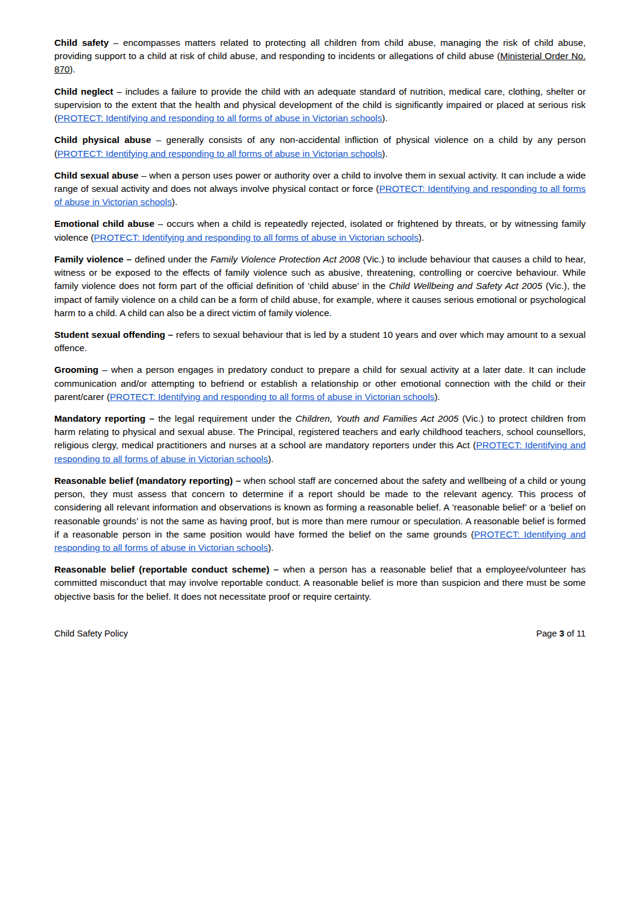Child safety – encompasses matters related to protecting all children from child abuse, managing the risk of child abuse, providing support to a child at risk of child abuse, and responding to incidents or allegations of child abuse (Ministerial Order No. 870).
Child neglect – includes a failure to provide the child with an adequate standard of nutrition, medical care, clothing, shelter or supervision to the extent that the health and physical development of the child is significantly impaired or placed at serious risk (PROTECT: Identifying and responding to all forms of abuse in Victorian schools).
Child physical abuse – generally consists of any non-accidental infliction of physical violence on a child by any person (PROTECT: Identifying and responding to all forms of abuse in Victorian schools).
Child sexual abuse – when a person uses power or authority over a child to involve them in sexual activity. It can include a wide range of sexual activity and does not always involve physical contact or force (PROTECT: Identifying and responding to all forms of abuse in Victorian schools).
Emotional child abuse – occurs when a child is repeatedly rejected, isolated or frightened by threats, or by witnessing family violence (PROTECT: Identifying and responding to all forms of abuse in Victorian schools).
Family violence – defined under the Family Violence Protection Act 2008 (Vic.) to include behaviour that causes a child to hear, witness or be exposed to the effects of family violence such as abusive, threatening, controlling or coercive behaviour. While family violence does not form part of the official definition of ‘child abuse’ in the Child Wellbeing and Safety Act 2005 (Vic.), the impact of family violence on a child can be a form of child abuse, for example, where it causes serious emotional or psychological harm to a child. A child can also be a direct victim of family violence.
Student sexual offending – refers to sexual behaviour that is led by a student 10 years and over which may amount to a sexual offence.
Grooming – when a person engages in predatory conduct to prepare a child for sexual activity at a later date. It can include communication and/or attempting to befriend or establish a relationship or other emotional connection with the child or their parent/carer (PROTECT: Identifying and responding to all forms of abuse in Victorian schools).
Mandatory reporting – the legal requirement under the Children, Youth and Families Act 2005 (Vic.) to protect children from harm relating to physical and sexual abuse. The Principal, registered teachers and early childhood teachers, school counsellors, religious clergy, medical practitioners and nurses at a school are mandatory reporters under this Act (PROTECT: Identifying and responding to all forms of abuse in Victorian schools).
Reasonable belief (mandatory reporting) – when school staff are concerned about the safety and wellbeing of a child or young person, they must assess that concern to determine if a report should be made to the relevant agency. This process of considering all relevant information and observations is known as forming a reasonable belief. A ‘reasonable belief’ or a ‘belief on reasonable grounds’ is not the same as having proof, but is more than mere rumour or speculation. A reasonable belief is formed if a reasonable person in the same position would have formed the belief on the same grounds (PROTECT: Identifying and responding to all forms of abuse in Victorian schools).
Reasonable belief (reportable conduct scheme) – when a person has a reasonable belief that a employee/volunteer has committed misconduct that may involve reportable conduct. A reasonable belief is more than suspicion and there must be some objective basis for the belief. It does not necessitate proof or require certainty.
Child Safety Policy
Page 3 of 11